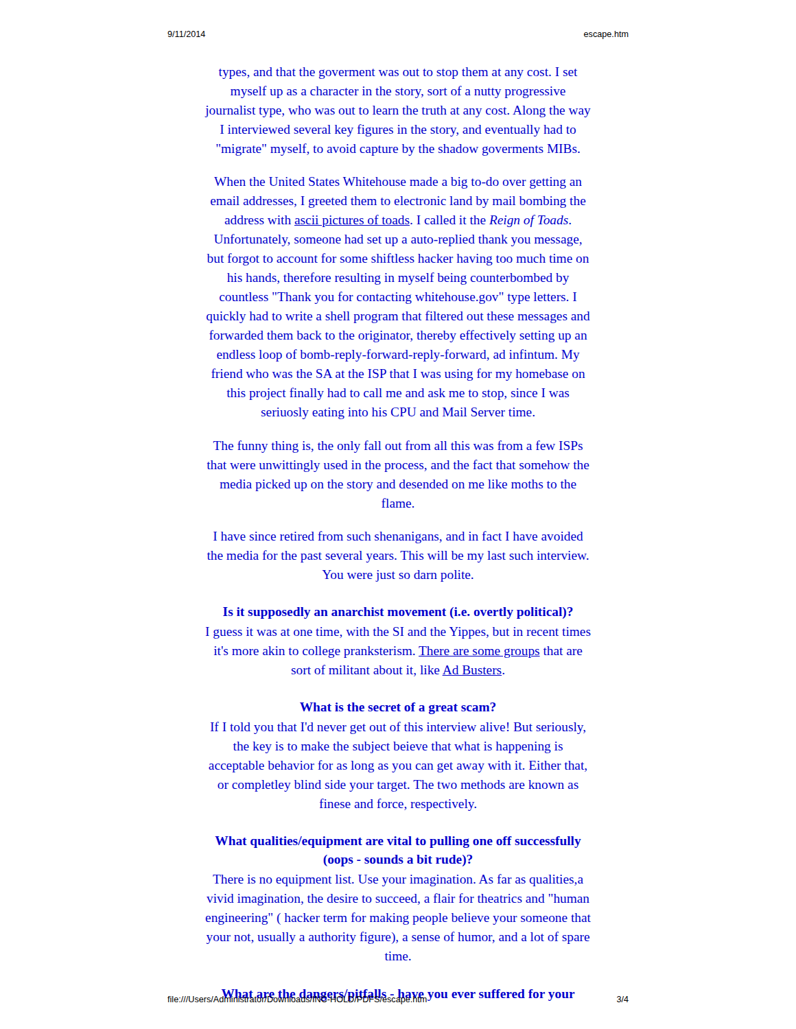9/11/2014 escape.htm
types, and that the goverment was out to stop them at any cost. I set myself up as a character in the story, sort of a nutty progressive journalist type, who was out to learn the truth at any cost. Along the way I interviewed several key figures in the story, and eventually had to "migrate" myself, to avoid capture by the shadow goverments MIBs.
When the United States Whitehouse made a big to-do over getting an email addresses, I greeted them to electronic land by mail bombing the address with ascii pictures of toads. I called it the Reign of Toads. Unfortunately, someone had set up a auto-replied thank you message, but forgot to account for some shiftless hacker having too much time on his hands, therefore resulting in myself being counterbombed by countless "Thank you for contacting whitehouse.gov" type letters. I quickly had to write a shell program that filtered out these messages and forwarded them back to the originator, thereby effectively setting up an endless loop of bomb-reply-forward-reply-forward, ad infintum. My friend who was the SA at the ISP that I was using for my homebase on this project finally had to call me and ask me to stop, since I was seriuosly eating into his CPU and Mail Server time.
The funny thing is, the only fall out from all this was from a few ISPs that were unwittingly used in the process, and the fact that somehow the media picked up on the story and desended on me like moths to the flame.
I have since retired from such shenanigans, and in fact I have avoided the media for the past several years. This will be my last such interview. You were just so darn polite.
Is it supposedly an anarchist movement (i.e. overtly political)?
I guess it was at one time, with the SI and the Yippes, but in recent times it's more akin to college pranksterism. There are some groups that are sort of militant about it, like Ad Busters.
What is the secret of a great scam?
If I told you that I'd never get out of this interview alive! But seriously, the key is to make the subject beieve that what is happening is acceptable behavior for as long as you can get away with it. Either that, or completley blind side your target. The two methods are known as finese and force, respectively.
What qualities/equipment are vital to pulling one off successfully (oops - sounds a bit rude)?
There is no equipment list. Use your imagination. As far as qualities,a vivid imagination, the desire to succeed, a flair for theatrics and "human engineering" ( hacker term for making people believe your someone that your not, usually a authority figure), a sense of humor, and a lot of spare time.
What are the dangers/pitfalls - have you ever suffered for your
file:///Users/Administrator/Downloads/INC-HOLD/PDFS/escape.htm 3/4